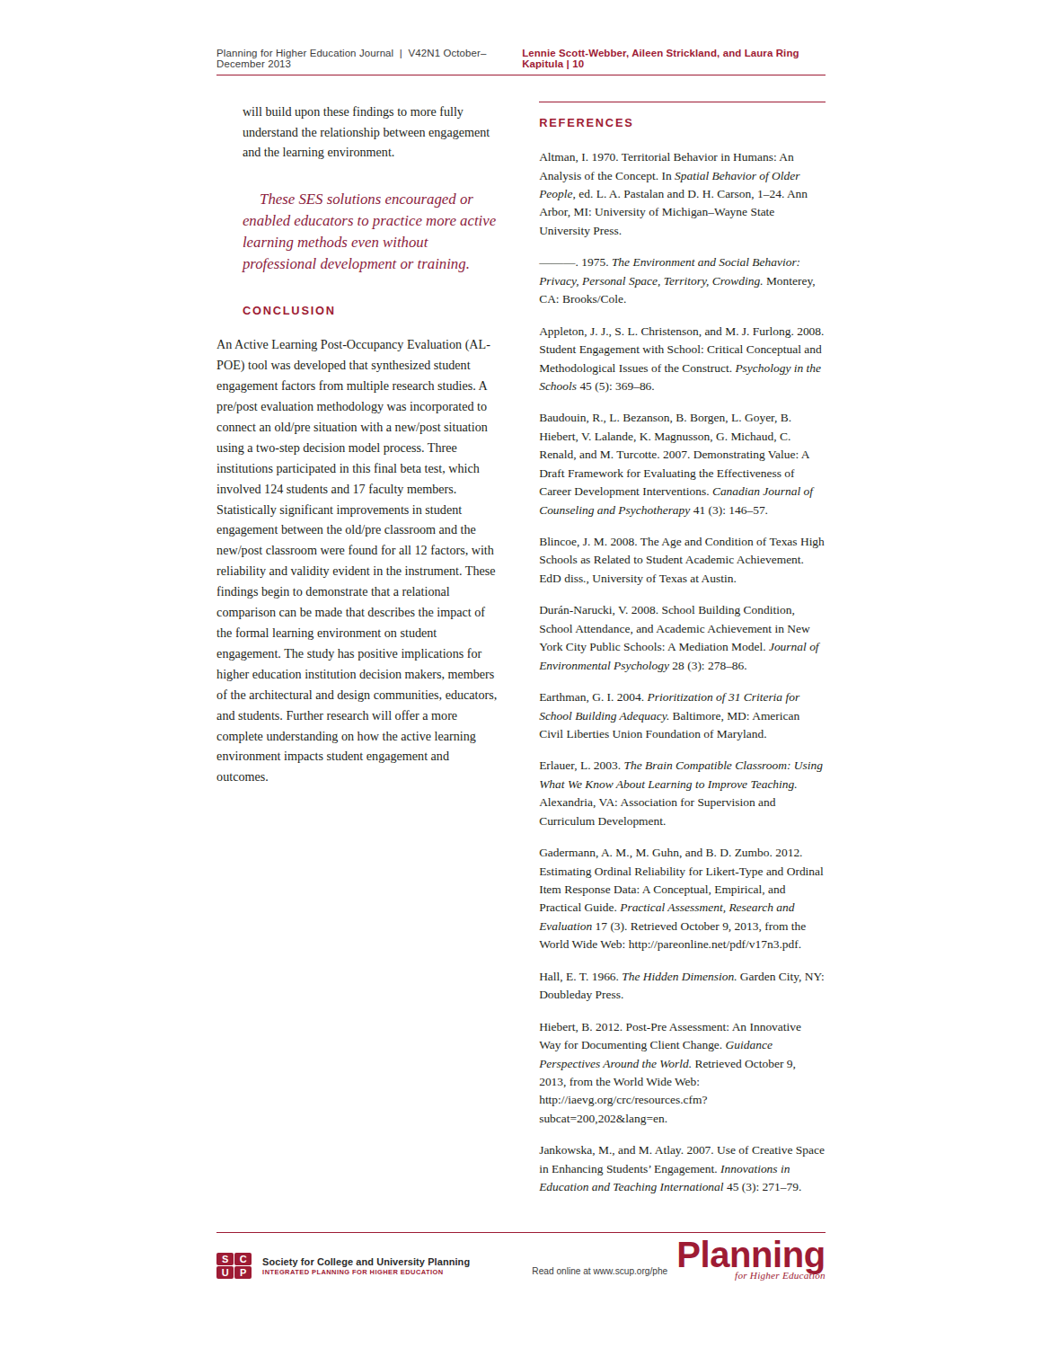Planning for Higher Education Journal | V42N1 October–December 2013
Lennie Scott-Webber, Aileen Strickland, and Laura Ring Kapitula | 10
will build upon these findings to more fully understand the relationship between engagement and the learning environment.
These SES solutions encouraged or enabled educators to practice more active learning methods even without professional development or training.
CONCLUSION
An Active Learning Post-Occupancy Evaluation (AL-POE) tool was developed that synthesized student engagement factors from multiple research studies. A pre/post evaluation methodology was incorporated to connect an old/pre situation with a new/post situation using a two-step decision model process. Three institutions participated in this final beta test, which involved 124 students and 17 faculty members. Statistically significant improvements in student engagement between the old/pre classroom and the new/post classroom were found for all 12 factors, with reliability and validity evident in the instrument. These findings begin to demonstrate that a relational comparison can be made that describes the impact of the formal learning environment on student engagement. The study has positive implications for higher education institution decision makers, members of the architectural and design communities, educators, and students. Further research will offer a more complete understanding on how the active learning environment impacts student engagement and outcomes.
REFERENCES
Altman, I. 1970. Territorial Behavior in Humans: An Analysis of the Concept. In Spatial Behavior of Older People, ed. L. A. Pastalan and D. H. Carson, 1–24. Ann Arbor, MI: University of Michigan–Wayne State University Press.
———. 1975. The Environment and Social Behavior: Privacy, Personal Space, Territory, Crowding. Monterey, CA: Brooks/Cole.
Appleton, J. J., S. L. Christenson, and M. J. Furlong. 2008. Student Engagement with School: Critical Conceptual and Methodological Issues of the Construct. Psychology in the Schools 45 (5): 369–86.
Baudouin, R., L. Bezanson, B. Borgen, L. Goyer, B. Hiebert, V. Lalande, K. Magnusson, G. Michaud, C. Renald, and M. Turcotte. 2007. Demonstrating Value: A Draft Framework for Evaluating the Effectiveness of Career Development Interventions. Canadian Journal of Counseling and Psychotherapy 41 (3): 146–57.
Blincoe, J. M. 2008. The Age and Condition of Texas High Schools as Related to Student Academic Achievement. EdD diss., University of Texas at Austin.
Durán-Narucki, V. 2008. School Building Condition, School Attendance, and Academic Achievement in New York City Public Schools: A Mediation Model. Journal of Environmental Psychology 28 (3): 278–86.
Earthman, G. I. 2004. Prioritization of 31 Criteria for School Building Adequacy. Baltimore, MD: American Civil Liberties Union Foundation of Maryland.
Erlauer, L. 2003. The Brain Compatible Classroom: Using What We Know About Learning to Improve Teaching. Alexandria, VA: Association for Supervision and Curriculum Development.
Gadermann, A. M., M. Guhn, and B. D. Zumbo. 2012. Estimating Ordinal Reliability for Likert-Type and Ordinal Item Response Data: A Conceptual, Empirical, and Practical Guide. Practical Assessment, Research and Evaluation 17 (3). Retrieved October 9, 2013, from the World Wide Web: http://pareonline.net/pdf/v17n3.pdf.
Hall, E. T. 1966. The Hidden Dimension. Garden City, NY: Doubleday Press.
Hiebert, B. 2012. Post-Pre Assessment: An Innovative Way for Documenting Client Change. Guidance Perspectives Around the World. Retrieved October 9, 2013, from the World Wide Web: http://iaevg.org/crc/resources.cfm?subcat=200,202&lang=en.
Jankowska, M., and M. Atlay. 2007. Use of Creative Space in Enhancing Students’ Engagement. Innovations in Education and Teaching International 45 (3): 271–79.
S
C
U
P
Society for College and University Planning
INTEGRATED PLANNING FOR HIGHER EDUCATION
Read online at www.scup.org/phe
Planning
for Higher Education